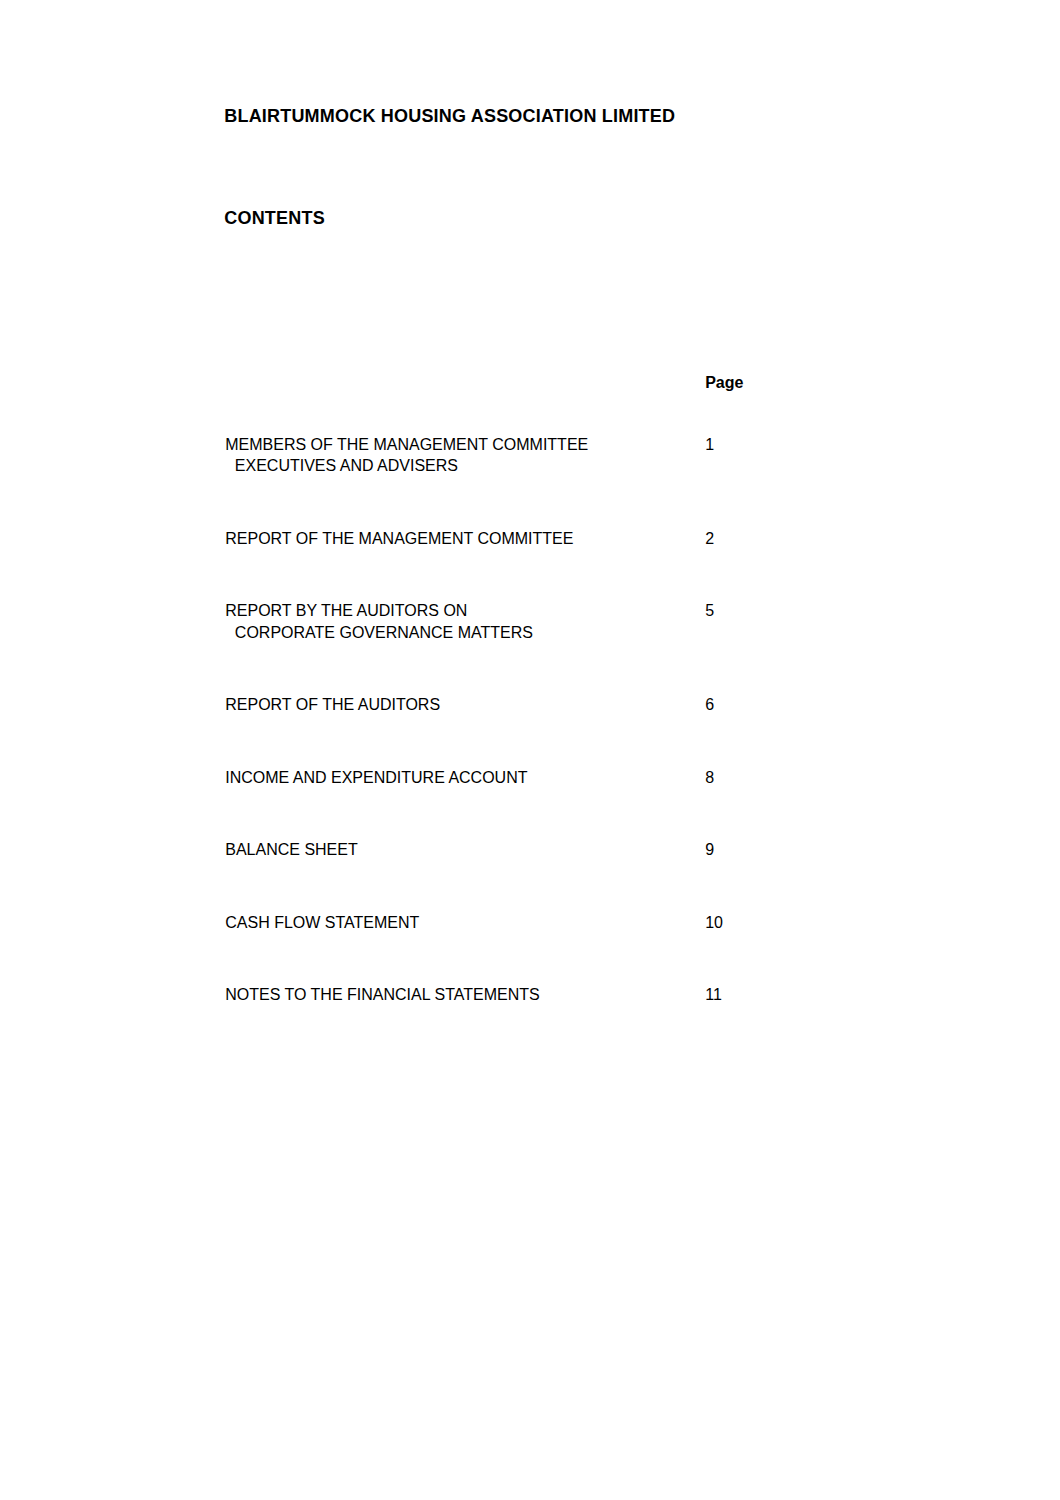BLAIRTUMMOCK HOUSING ASSOCIATION LIMITED
CONTENTS
| | Page |
| --- | --- |
| MEMBERS OF THE MANAGEMENT COMMITTEE EXECUTIVES AND ADVISERS | 1 |
| REPORT OF THE MANAGEMENT COMMITTEE | 2 |
| REPORT BY THE AUDITORS ON CORPORATE GOVERNANCE MATTERS | 5 |
| REPORT OF THE AUDITORS | 6 |
| INCOME AND EXPENDITURE ACCOUNT | 8 |
| BALANCE SHEET | 9 |
| CASH FLOW STATEMENT | 10 |
| NOTES TO THE FINANCIAL STATEMENTS | 11 |